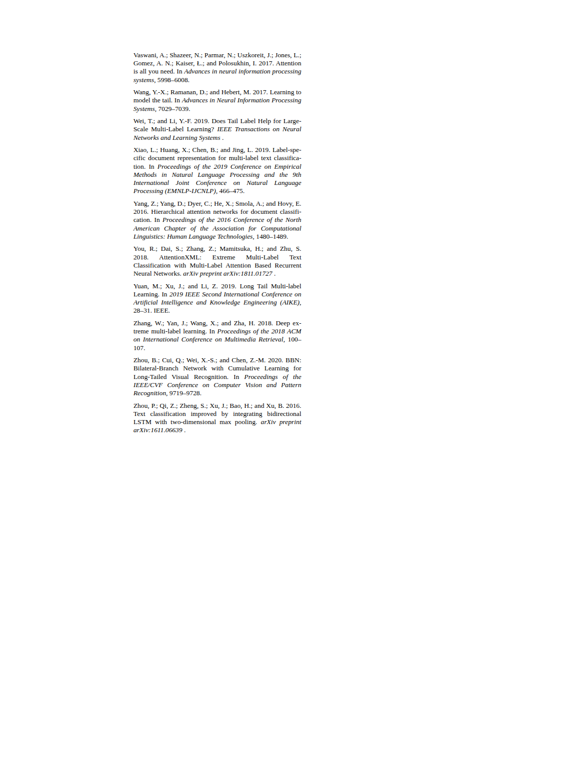Vaswani, A.; Shazeer, N.; Parmar, N.; Uszkoreit, J.; Jones, L.; Gomez, A. N.; Kaiser, Ł.; and Polosukhin, I. 2017. Attention is all you need. In Advances in neural information processing systems, 5998–6008.
Wang, Y.-X.; Ramanan, D.; and Hebert, M. 2017. Learning to model the tail. In Advances in Neural Information Processing Systems, 7029–7039.
Wei, T.; and Li, Y.-F. 2019. Does Tail Label Help for Large-Scale Multi-Label Learning? IEEE Transactions on Neural Networks and Learning Systems .
Xiao, L.; Huang, X.; Chen, B.; and Jing, L. 2019. Label-specific document representation for multi-label text classification. In Proceedings of the 2019 Conference on Empirical Methods in Natural Language Processing and the 9th International Joint Conference on Natural Language Processing (EMNLP-IJCNLP), 466–475.
Yang, Z.; Yang, D.; Dyer, C.; He, X.; Smola, A.; and Hovy, E. 2016. Hierarchical attention networks for document classification. In Proceedings of the 2016 Conference of the North American Chapter of the Association for Computational Linguistics: Human Language Technologies, 1480–1489.
You, R.; Dai, S.; Zhang, Z.; Mamitsuka, H.; and Zhu, S. 2018. AttentionXML: Extreme Multi-Label Text Classification with Multi-Label Attention Based Recurrent Neural Networks. arXiv preprint arXiv:1811.01727 .
Yuan, M.; Xu, J.; and Li, Z. 2019. Long Tail Multi-label Learning. In 2019 IEEE Second International Conference on Artificial Intelligence and Knowledge Engineering (AIKE), 28–31. IEEE.
Zhang, W.; Yan, J.; Wang, X.; and Zha, H. 2018. Deep extreme multi-label learning. In Proceedings of the 2018 ACM on International Conference on Multimedia Retrieval, 100–107.
Zhou, B.; Cui, Q.; Wei, X.-S.; and Chen, Z.-M. 2020. BBN: Bilateral-Branch Network with Cumulative Learning for Long-Tailed Visual Recognition. In Proceedings of the IEEE/CVF Conference on Computer Vision and Pattern Recognition, 9719–9728.
Zhou, P.; Qi, Z.; Zheng, S.; Xu, J.; Bao, H.; and Xu, B. 2016. Text classification improved by integrating bidirectional LSTM with two-dimensional max pooling. arXiv preprint arXiv:1611.06639 .